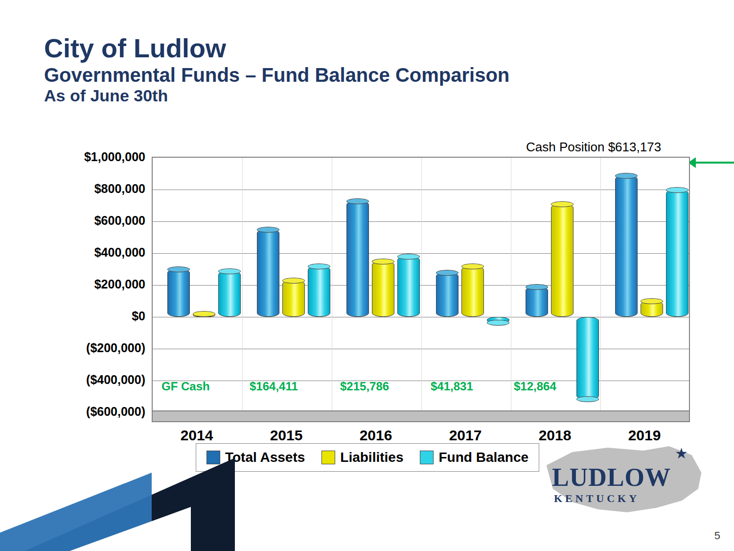City of Ludlow
Governmental Funds – Fund Balance Comparison
As of June 30th
Cash Position $613,173
$1,000,000
$800,000
$600,000
$400,000
$200,000
$0
($200,000)
($400,000)
($600,000)
GF Cash $164,411 $215,786 $41,831 $12,864
2014
2015
2016
2017
2018
2019
Total Assets
Liabilities
Fund Balance
★
LUDLOW
KENTUCKY
5